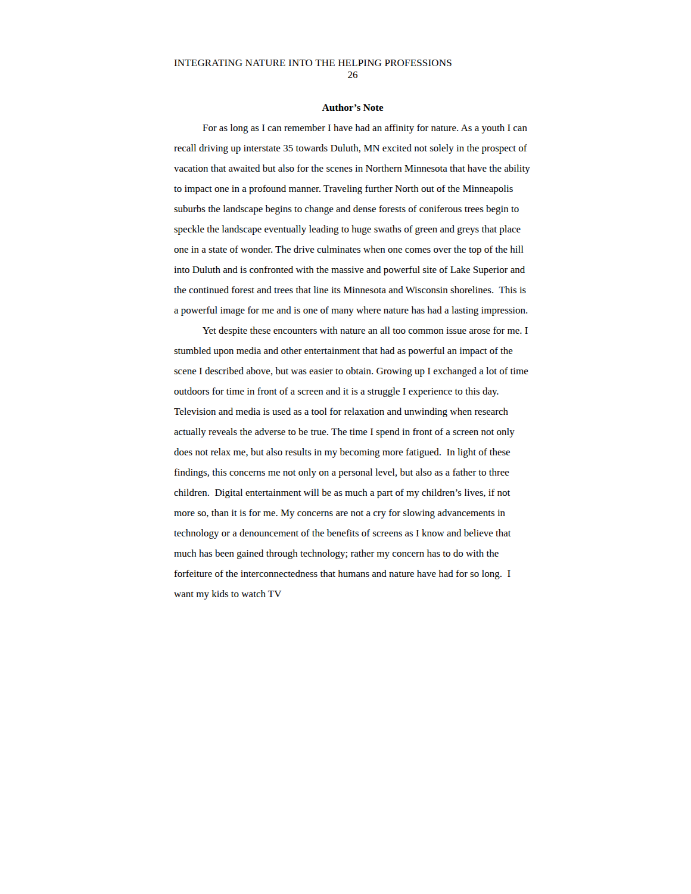Integrating Nature into the Helping Professions
26
Author’s Note
For as long as I can remember I have had an affinity for nature. As a youth I can recall driving up interstate 35 towards Duluth, MN excited not solely in the prospect of vacation that awaited but also for the scenes in Northern Minnesota that have the ability to impact one in a profound manner. Traveling further North out of the Minneapolis suburbs the landscape begins to change and dense forests of coniferous trees begin to speckle the landscape eventually leading to huge swaths of green and greys that place one in a state of wonder. The drive culminates when one comes over the top of the hill into Duluth and is confronted with the massive and powerful site of Lake Superior and the continued forest and trees that line its Minnesota and Wisconsin shorelines. This is a powerful image for me and is one of many where nature has had a lasting impression.
Yet despite these encounters with nature an all too common issue arose for me. I stumbled upon media and other entertainment that had as powerful an impact of the scene I described above, but was easier to obtain. Growing up I exchanged a lot of time outdoors for time in front of a screen and it is a struggle I experience to this day. Television and media is used as a tool for relaxation and unwinding when research actually reveals the adverse to be true. The time I spend in front of a screen not only does not relax me, but also results in my becoming more fatigued. In light of these findings, this concerns me not only on a personal level, but also as a father to three children. Digital entertainment will be as much a part of my children’s lives, if not more so, than it is for me. My concerns are not a cry for slowing advancements in technology or a denouncement of the benefits of screens as I know and believe that much has been gained through technology; rather my concern has to do with the forfeiture of the interconnectedness that humans and nature have had for so long. I want my kids to watch TV